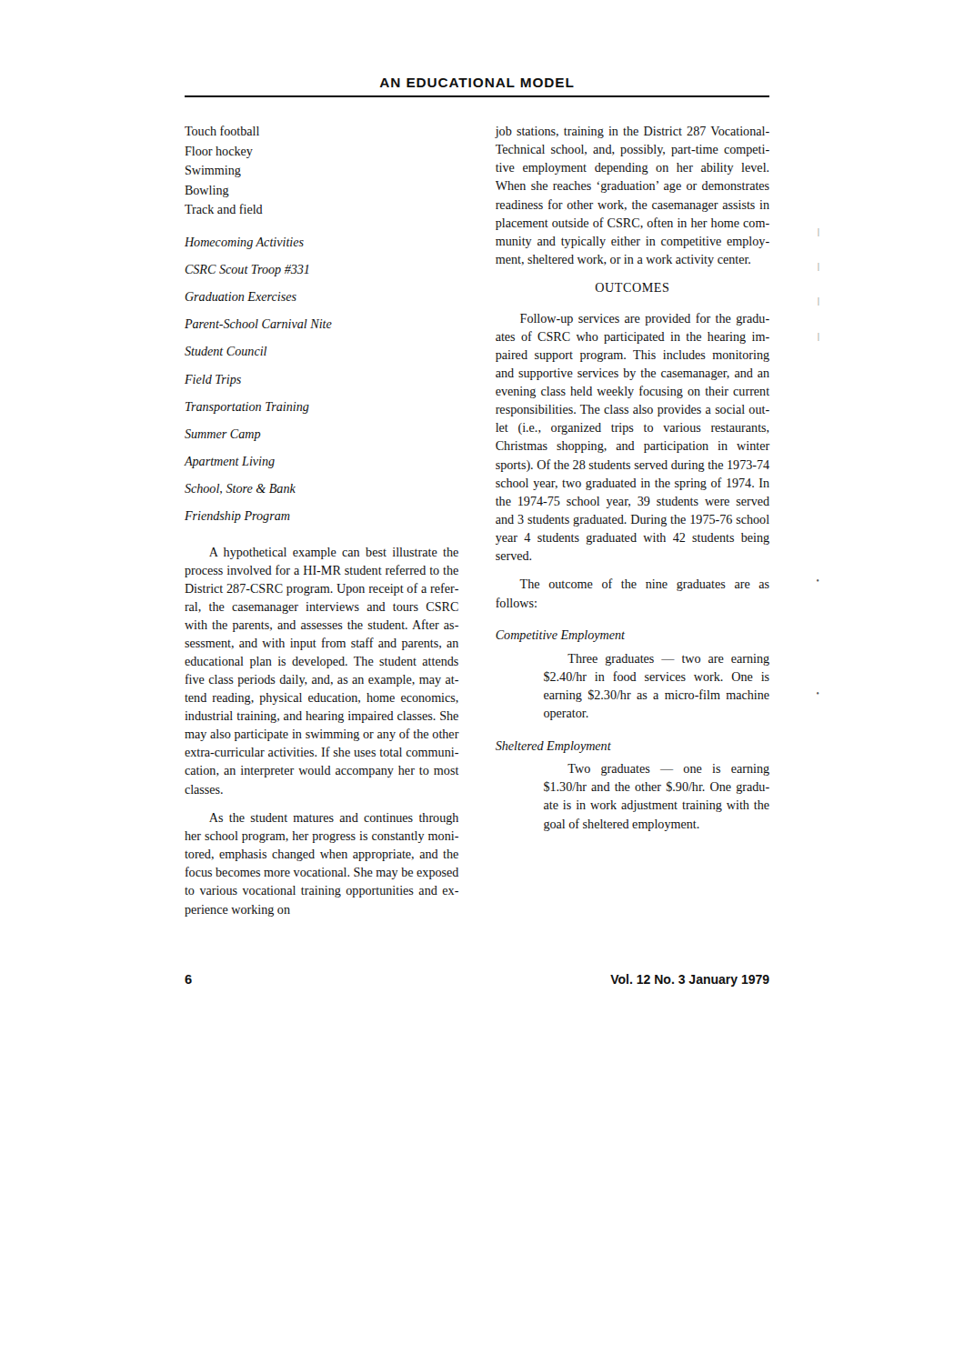| | | | • •
AN EDUCATIONAL MODEL
Touch football
Floor hockey
Swimming
Bowling
Track and field
Homecoming Activities
CSRC Scout Troop #331
Graduation Exercises
Parent-School Carnival Nite
Student Council
Field Trips
Transportation Training
Summer Camp
Apartment Living
School, Store & Bank
Friendship Program
A hypothetical example can best illustrate the process involved for a HI-MR student referred to the District 287-CSRC program. Upon receipt of a referral, the casemanager interviews and tours CSRC with the parents, and assesses the student. After assessment, and with input from staff and parents, an educational plan is developed. The student attends five class periods daily, and, as an example, may attend reading, physical education, home economics, industrial training, and hearing impaired classes. She may also participate in swimming or any of the other extra-curricular activities. If she uses total communication, an interpreter would accompany her to most classes.
As the student matures and continues through her school program, her progress is constantly monitored, emphasis changed when appropriate, and the focus becomes more vocational. She may be exposed to various vocational training opportunities and experience working on
job stations, training in the District 287 Vocational-Technical school, and, possibly, part-time competitive employment depending on her ability level. When she reaches ‘graduation’ age or demonstrates readiness for other work, the casemanager assists in placement outside of CSRC, often in her home community and typically either in competitive employment, sheltered work, or in a work activity center.
OUTCOMES
Follow-up services are provided for the graduates of CSRC who participated in the hearing impaired support program. This includes monitoring and supportive services by the casemanager, and an evening class held weekly focusing on their current responsibilities. The class also provides a social outlet (i.e., organized trips to various restaurants, Christmas shopping, and participation in winter sports). Of the 28 students served during the 1973-74 school year, two graduated in the spring of 1974. In the 1974-75 school year, 39 students were served and 3 students graduated. During the 1975-76 school year 4 students graduated with 42 students being served.
The outcome of the nine graduates are as follows:
Competitive Employment
Three graduates — two are earning $2.40/hr in food services work. One is earning $2.30/hr as a micro-film machine operator.
Sheltered Employment
Two graduates — one is earning $1.30/hr and the other $.90/hr. One graduate is in work adjustment training with the goal of sheltered employment.
6
Vol. 12 No. 3 January 1979